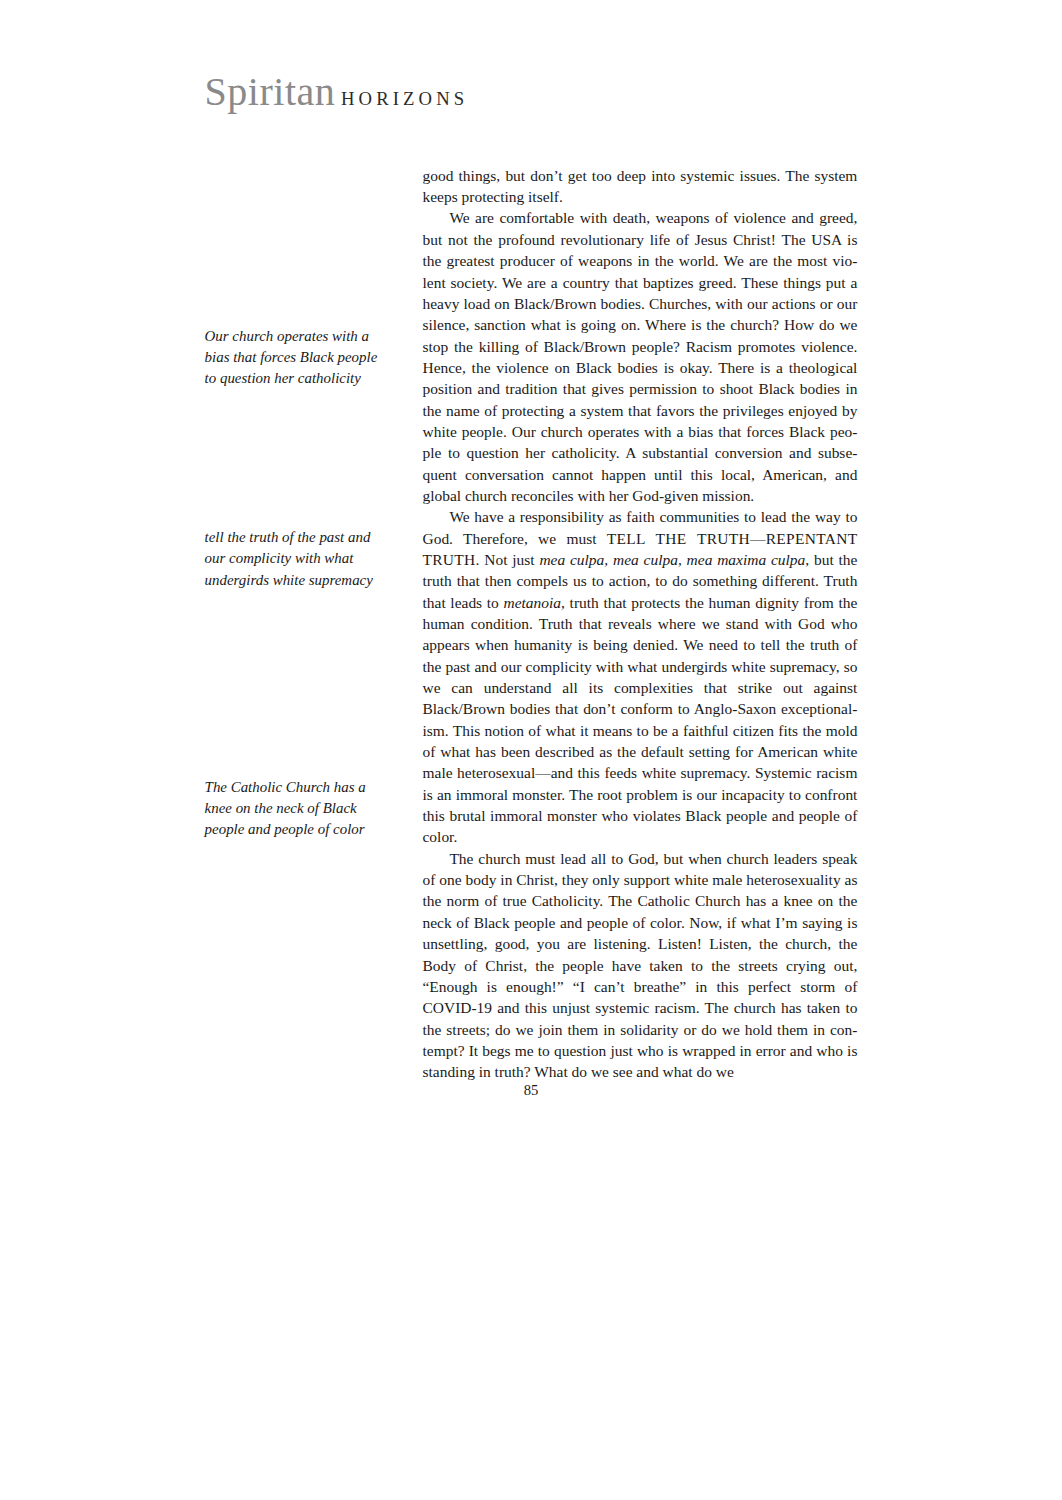Spiritan Horizons
Our church operates with a bias that forces Black people to question her catholicity
tell the truth of the past and our complicity with what undergirds white supremacy
The Catholic Church has a knee on the neck of Black people and people of color
good things, but don’t get too deep into systemic issues. The system keeps protecting itself.
We are comfortable with death, weapons of violence and greed, but not the profound revolutionary life of Jesus Christ! The USA is the greatest producer of weapons in the world. We are the most violent society. We are a country that baptizes greed. These things put a heavy load on Black/Brown bodies. Churches, with our actions or our silence, sanction what is going on. Where is the church? How do we stop the killing of Black/Brown people? Racism promotes violence. Hence, the violence on Black bodies is okay. There is a theological position and tradition that gives permission to shoot Black bodies in the name of protecting a system that favors the privileges enjoyed by white people. Our church operates with a bias that forces Black people to question her catholicity. A substantial conversion and subsequent conversation cannot happen until this local, American, and global church reconciles with her God-given mission.
We have a responsibility as faith communities to lead the way to God. Therefore, we must TELL THE TRUTH—REPENTANT TRUTH. Not just mea culpa, mea culpa, mea maxima culpa, but the truth that then compels us to action, to do something different. Truth that leads to metanoia, truth that protects the human dignity from the human condition. Truth that reveals where we stand with God who appears when humanity is being denied. We need to tell the truth of the past and our complicity with what undergirds white supremacy, so we can understand all its complexities that strike out against Black/Brown bodies that don’t conform to Anglo-Saxon exceptionalism. This notion of what it means to be a faithful citizen fits the mold of what has been described as the default setting for American white male heterosexual—and this feeds white supremacy. Systemic racism is an immoral monster. The root problem is our incapacity to confront this brutal immoral monster who violates Black people and people of color.
The church must lead all to God, but when church leaders speak of one body in Christ, they only support white male heterosexuality as the norm of true Catholicity. The Catholic Church has a knee on the neck of Black people and people of color. Now, if what I’m saying is unsettling, good, you are listening. Listen! Listen, the church, the Body of Christ, the people have taken to the streets crying out, “Enough is enough!” “I can’t breathe” in this perfect storm of COVID-19 and this unjust systemic racism. The church has taken to the streets; do we join them in solidarity or do we hold them in contempt? It begs me to question just who is wrapped in error and who is standing in truth? What do we see and what do we
85